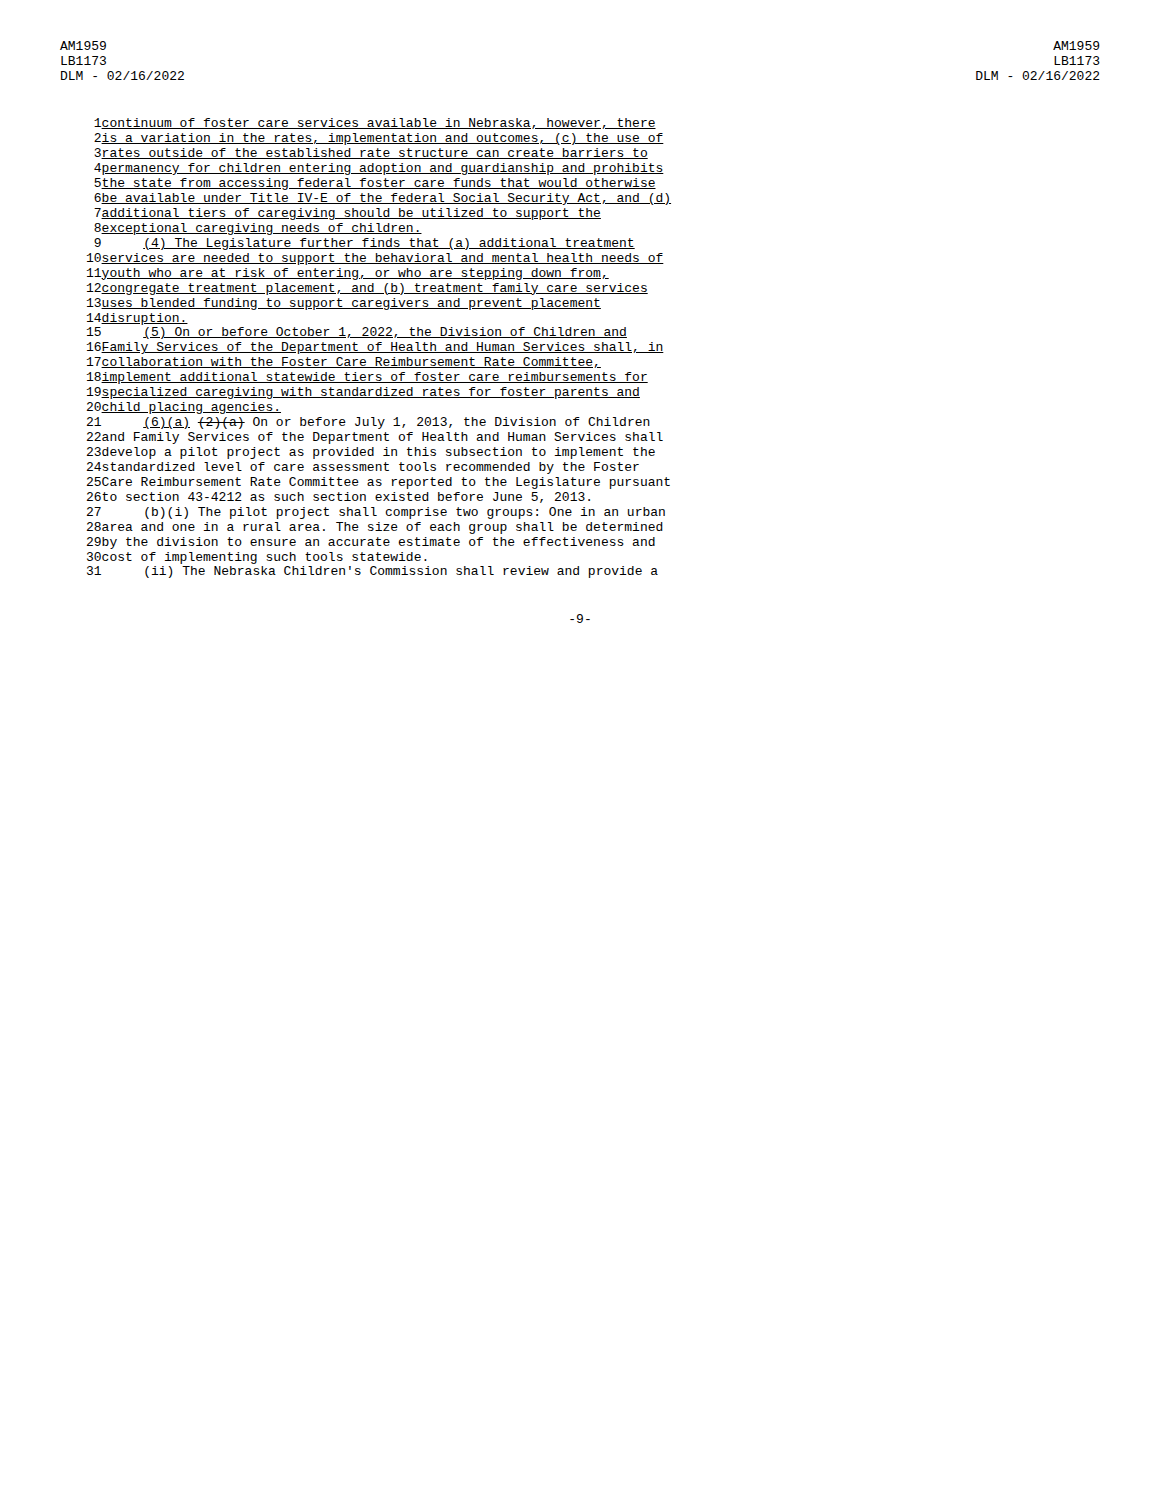AM1959 LB1173 DLM - 02/16/2022
AM1959 LB1173 DLM - 02/16/2022
| 1 | continuum of foster care services available in Nebraska, however, there |
| 2 | is a variation in the rates, implementation and outcomes, (c) the use of |
| 3 | rates outside of the established rate structure can create barriers to |
| 4 | permanency for children entering adoption and guardianship and prohibits |
| 5 | the state from accessing federal foster care funds that would otherwise |
| 6 | be available under Title IV-E of the federal Social Security Act, and (d) |
| 7 | additional tiers of caregiving should be utilized to support the |
| 8 | exceptional caregiving needs of children. |
| 9 | (4) The Legislature further finds that (a) additional treatment |
| 10 | services are needed to support the behavioral and mental health needs of |
| 11 | youth who are at risk of entering, or who are stepping down from, |
| 12 | congregate treatment placement, and (b) treatment family care services |
| 13 | uses blended funding to support caregivers and prevent placement |
| 14 | disruption. |
| 15 | (5) On or before October 1, 2022, the Division of Children and |
| 16 | Family Services of the Department of Health and Human Services shall, in |
| 17 | collaboration with the Foster Care Reimbursement Rate Committee, |
| 18 | implement additional statewide tiers of foster care reimbursements for |
| 19 | specialized caregiving with standardized rates for foster parents and |
| 20 | child placing agencies. |
| 21 | (6)(a) (2)(a) On or before July 1, 2013, the Division of Children |
| 22 | and Family Services of the Department of Health and Human Services shall |
| 23 | develop a pilot project as provided in this subsection to implement the |
| 24 | standardized level of care assessment tools recommended by the Foster |
| 25 | Care Reimbursement Rate Committee as reported to the Legislature pursuant |
| 26 | to section 43-4212 as such section existed before June 5, 2013. |
| 27 | (b)(i) The pilot project shall comprise two groups: One in an urban |
| 28 | area and one in a rural area. The size of each group shall be determined |
| 29 | by the division to ensure an accurate estimate of the effectiveness and |
| 30 | cost of implementing such tools statewide. |
| 31 | (ii) The Nebraska Children's Commission shall review and provide a |
-9-